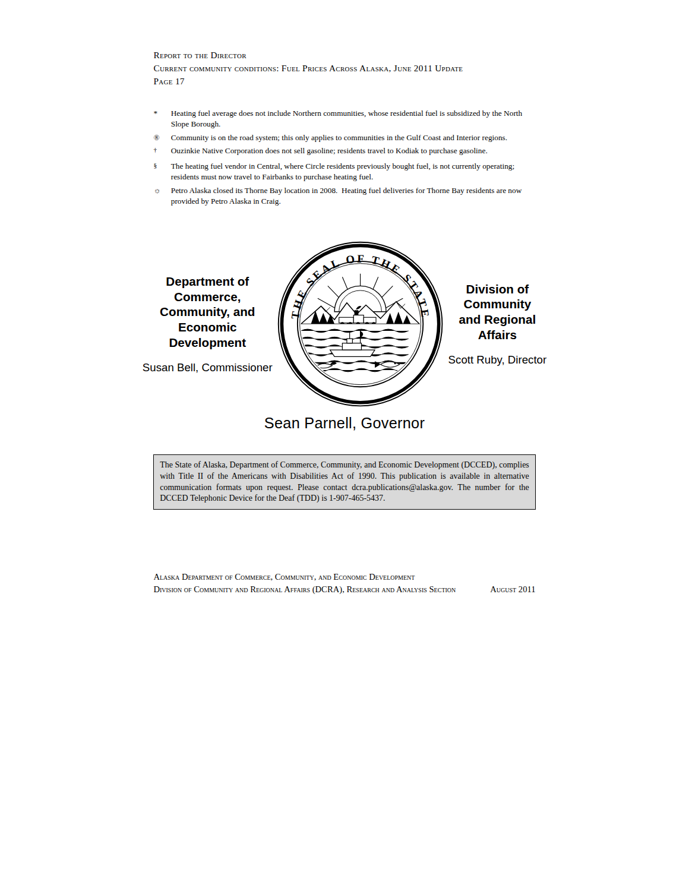Report to the Director
Current community conditions: Fuel Prices Across Alaska, June 2011 Update
Page 17
| * | Heating fuel average does not include Northern communities, whose residential fuel is subsidized by the North Slope Borough. |
| ® | Community is on the road system; this only applies to communities in the Gulf Coast and Interior regions. |
| † | Ouzinkie Native Corporation does not sell gasoline; residents travel to Kodiak to purchase gasoline. |
| § | The heating fuel vendor in Central, where Circle residents previously bought fuel, is not currently operating; residents must now travel to Fairbanks to purchase heating fuel. |
| ☼ | Petro Alaska closed its Thorne Bay location in 2008. Heating fuel deliveries for Thorne Bay residents are now provided by Petro Alaska in Craig. |
Department of Commerce,
Community, and
Economic Development
Susan Bell, Commissioner
THE SEAL OF THE STATE OF ALASKA
Division of Community
and Regional Affairs
Scott Ruby, Director
Sean Parnell, Governor
The State of Alaska, Department of Commerce, Community, and Economic Development (DCCED), complies with Title II of the Americans with Disabilities Act of 1990. This publication is available in alternative communication formats upon request. Please contact dcra.publications@alaska.gov. The number for the DCCED Telephonic Device for the Deaf (TDD) is 1-907-465-5437.
Alaska Department of Commerce, Community, and Economic Development
Division of Community and Regional Affairs (DCRA), Research and Analysis Section August 2011